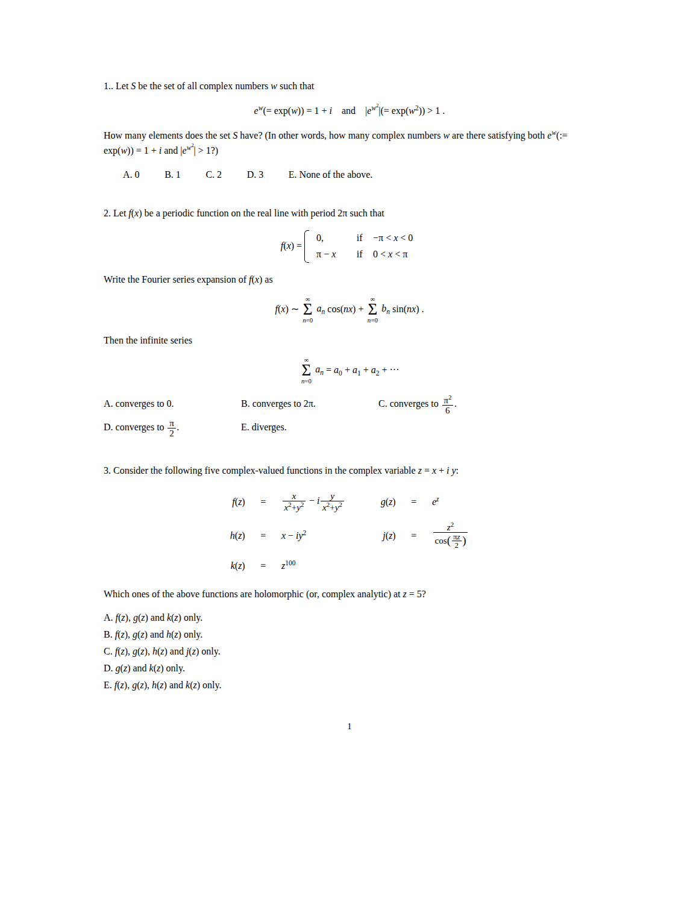1.. Let S be the set of all complex numbers w such that
ew(= exp(w)) = 1 + i and |ew2|(= exp(w2)) > 1 .
How many elements does the set S have? (In other words, how many complex numbers w are there satisfying both ew(:= exp(w)) = 1 + i and |ew2| > 1?)
A. 0 B. 1 C. 2 D. 3 E. None of the above.
2. Let f(x) be a periodic function on the real line with period 2π such that
f(x) =
| 0, | if | −π < x < 0 |
| π − x | if | 0 < x < π |
Write the Fourier series expansion of f(x) as
f(x) ∼ ∞Σn=0 an cos(nx) + ∞Σn=0 bn sin(nx) .
Then the infinite series
∞Σn=0 an = a0 + a1 + a2 + ···
A. converges to 0. B. converges to 2π. C. converges to π26.
D. converges to π 2. E. diverges.
3. Consider the following five complex-valued functions in the complex variable z = x + i y:
| f ( z ) | = | x x 2 + y 2 − i y x 2 + y 2 | g ( z ) | = | e z |
| h ( z ) | = | x − iy 2 | j ( z ) | = | z 2 cos ( π z 2 ) |
| k ( z ) | = | z 100 | | | |
Which ones of the above functions are holomorphic (or, complex analytic) at z = 5?
A. f(z), g(z) and k(z) only.
B. f(z), g(z) and h(z) only.
C. f(z), g(z), h(z) and j(z) only.
D. g(z) and k(z) only.
E. f(z), g(z), h(z) and k(z) only.
1